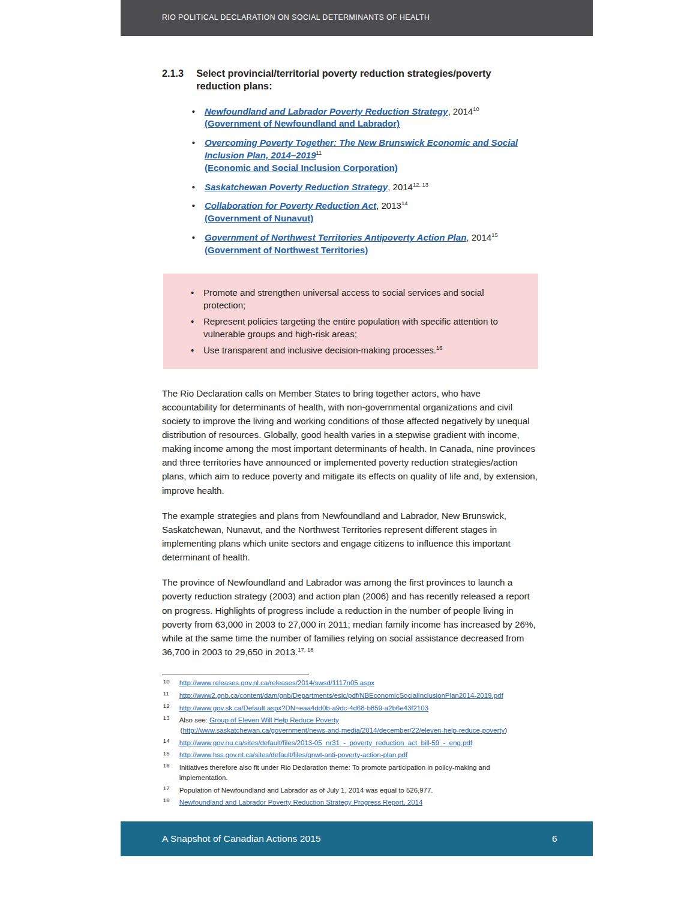Rio Political Declaration on Social Determinants of Health
2.1.3 Select provincial/territorial poverty reduction strategies/poverty reduction plans:
Newfoundland and Labrador Poverty Reduction Strategy, 201410
(Government of Newfoundland and Labrador)
Overcoming Poverty Together: The New Brunswick Economic and Social Inclusion Plan, 2014–201911
(Economic and Social Inclusion Corporation)
Saskatchewan Poverty Reduction Strategy, 201412, 13
Collaboration for Poverty Reduction Act, 201314
(Government of Nunavut)
Government of Northwest Territories Antipoverty Action Plan, 201415
(Government of Northwest Territories)
Promote and strengthen universal access to social services and social protection;
Represent policies targeting the entire population with specific attention to vulnerable groups and high-risk areas;
Use transparent and inclusive decision-making processes.16
The Rio Declaration calls on Member States to bring together actors, who have accountability for determinants of health, with non-governmental organizations and civil society to improve the living and working conditions of those affected negatively by unequal distribution of resources. Globally, good health varies in a stepwise gradient with income, making income among the most important determinants of health. In Canada, nine provinces and three territories have announced or implemented poverty reduction strategies/action plans, which aim to reduce poverty and mitigate its effects on quality of life and, by extension, improve health.
The example strategies and plans from Newfoundland and Labrador, New Brunswick, Saskatchewan, Nunavut, and the Northwest Territories represent different stages in implementing plans which unite sectors and engage citizens to influence this important determinant of health.
The province of Newfoundland and Labrador was among the first provinces to launch a poverty reduction strategy (2003) and action plan (2006) and has recently released a report on progress. Highlights of progress include a reduction in the number of people living in poverty from 63,000 in 2003 to 27,000 in 2011; median family income has increased by 26%, while at the same time the number of families relying on social assistance decreased from 36,700 in 2003 to 29,650 in 2013.17, 18
http://www.releases.gov.nl.ca/releases/2014/swsd/1117n05.aspx
http://www2.gnb.ca/content/dam/gnb/Departments/esic/pdf/NBEconomicSocialInclusionPlan2014-2019.pdf
http://www.gov.sk.ca/Default.aspx?DN=eaa4dd0b-a9dc-4d68-b859-a2b6e43f2103
Also see: Group of Eleven Will Help Reduce Poverty (http://www.saskatchewan.ca/government/news-and-media/2014/december/22/eleven-help-reduce-poverty)
http://www.gov.nu.ca/sites/default/files/2013-05_nr31_-_poverty_reduction_act_bill-59_-_eng.pdf
http://www.hss.gov.nt.ca/sites/default/files/gnwt-anti-poverty-action-plan.pdf
Initiatives therefore also fit under Rio Declaration theme: To promote participation in policy-making and implementation.
Population of Newfoundland and Labrador as of July 1, 2014 was equal to 526,977.
Newfoundland and Labrador Poverty Reduction Strategy Progress Report, 2014
A Snapshot of Canadian Actions 2015 6